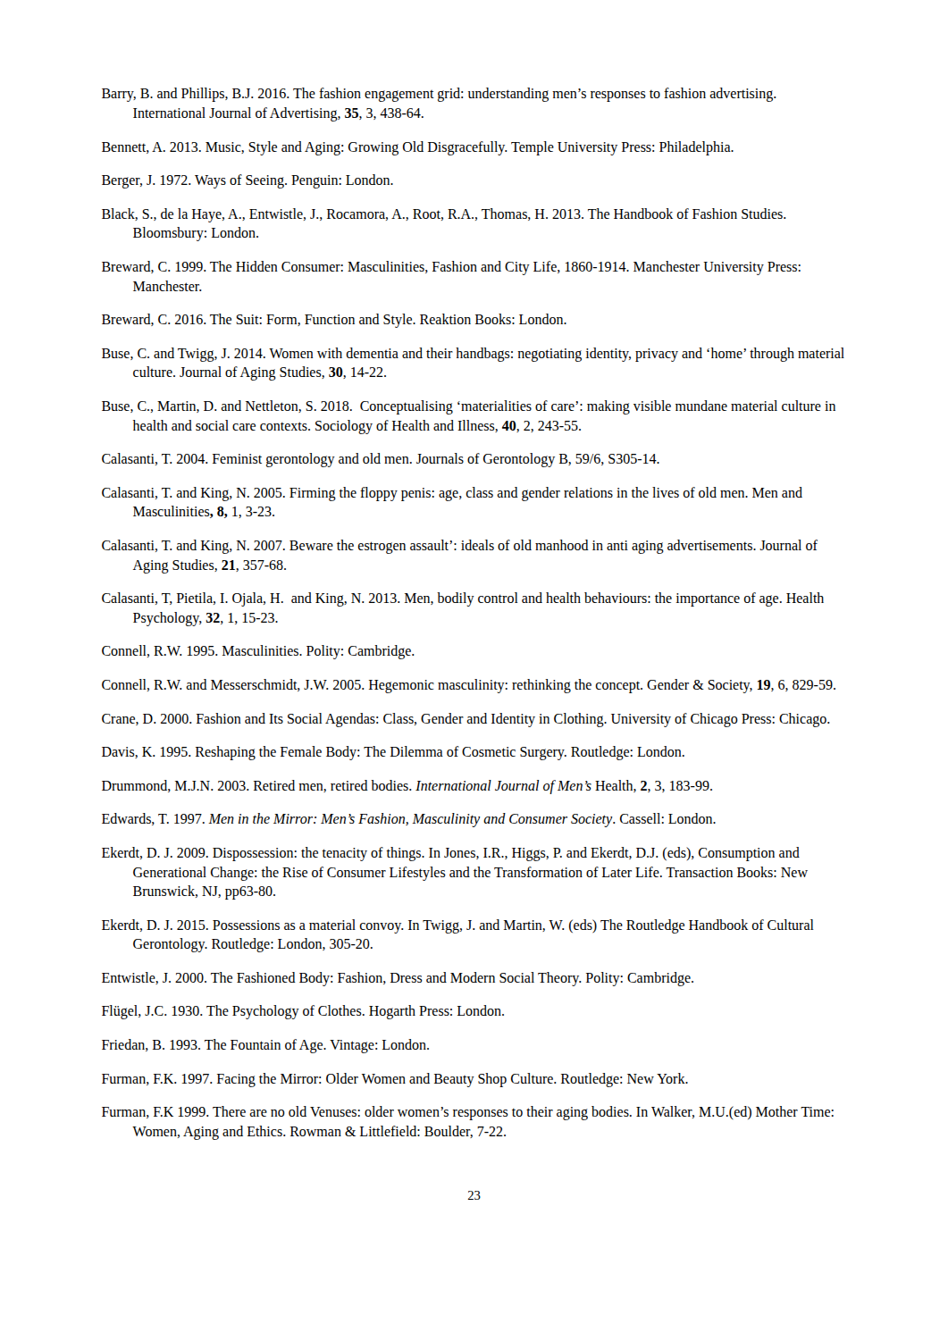Barry, B. and Phillips, B.J. 2016. The fashion engagement grid: understanding men’s responses to fashion advertising. International Journal of Advertising, 35, 3, 438-64.
Bennett, A. 2013. Music, Style and Aging: Growing Old Disgracefully. Temple University Press: Philadelphia.
Berger, J. 1972. Ways of Seeing. Penguin: London.
Black, S., de la Haye, A., Entwistle, J., Rocamora, A., Root, R.A., Thomas, H. 2013. The Handbook of Fashion Studies. Bloomsbury: London.
Breward, C. 1999. The Hidden Consumer: Masculinities, Fashion and City Life, 1860-1914. Manchester University Press: Manchester.
Breward, C. 2016. The Suit: Form, Function and Style. Reaktion Books: London.
Buse, C. and Twigg, J. 2014. Women with dementia and their handbags: negotiating identity, privacy and ‘home’ through material culture. Journal of Aging Studies, 30, 14-22.
Buse, C., Martin, D. and Nettleton, S. 2018. Conceptualising ‘materialities of care’: making visible mundane material culture in health and social care contexts. Sociology of Health and Illness, 40, 2, 243-55.
Calasanti, T. 2004. Feminist gerontology and old men. Journals of Gerontology B, 59/6, S305-14.
Calasanti, T. and King, N. 2005. Firming the floppy penis: age, class and gender relations in the lives of old men. Men and Masculinities, 8, 1, 3-23.
Calasanti, T. and King, N. 2007. Beware the estrogen assault’: ideals of old manhood in anti aging advertisements. Journal of Aging Studies, 21, 357-68.
Calasanti, T, Pietila, I. Ojala, H. and King, N. 2013. Men, bodily control and health behaviours: the importance of age. Health Psychology, 32, 1, 15-23.
Connell, R.W. 1995. Masculinities. Polity: Cambridge.
Connell, R.W. and Messerschmidt, J.W. 2005. Hegemonic masculinity: rethinking the concept. Gender & Society, 19, 6, 829-59.
Crane, D. 2000. Fashion and Its Social Agendas: Class, Gender and Identity in Clothing. University of Chicago Press: Chicago.
Davis, K. 1995. Reshaping the Female Body: The Dilemma of Cosmetic Surgery. Routledge: London.
Drummond, M.J.N. 2003. Retired men, retired bodies. International Journal of Men’s Health, 2, 3, 183-99.
Edwards, T. 1997. Men in the Mirror: Men’s Fashion, Masculinity and Consumer Society. Cassell: London.
Ekerdt, D. J. 2009. Dispossession: the tenacity of things. In Jones, I.R., Higgs, P. and Ekerdt, D.J. (eds), Consumption and Generational Change: the Rise of Consumer Lifestyles and the Transformation of Later Life. Transaction Books: New Brunswick, NJ, pp63-80.
Ekerdt, D. J. 2015. Possessions as a material convoy. In Twigg, J. and Martin, W. (eds) The Routledge Handbook of Cultural Gerontology. Routledge: London, 305-20.
Entwistle, J. 2000. The Fashioned Body: Fashion, Dress and Modern Social Theory. Polity: Cambridge.
Flügel, J.C. 1930. The Psychology of Clothes. Hogarth Press: London.
Friedan, B. 1993. The Fountain of Age. Vintage: London.
Furman, F.K. 1997. Facing the Mirror: Older Women and Beauty Shop Culture. Routledge: New York.
Furman, F.K 1999. There are no old Venuses: older women’s responses to their aging bodies. In Walker, M.U.(ed) Mother Time: Women, Aging and Ethics. Rowman & Littlefield: Boulder, 7-22.
23